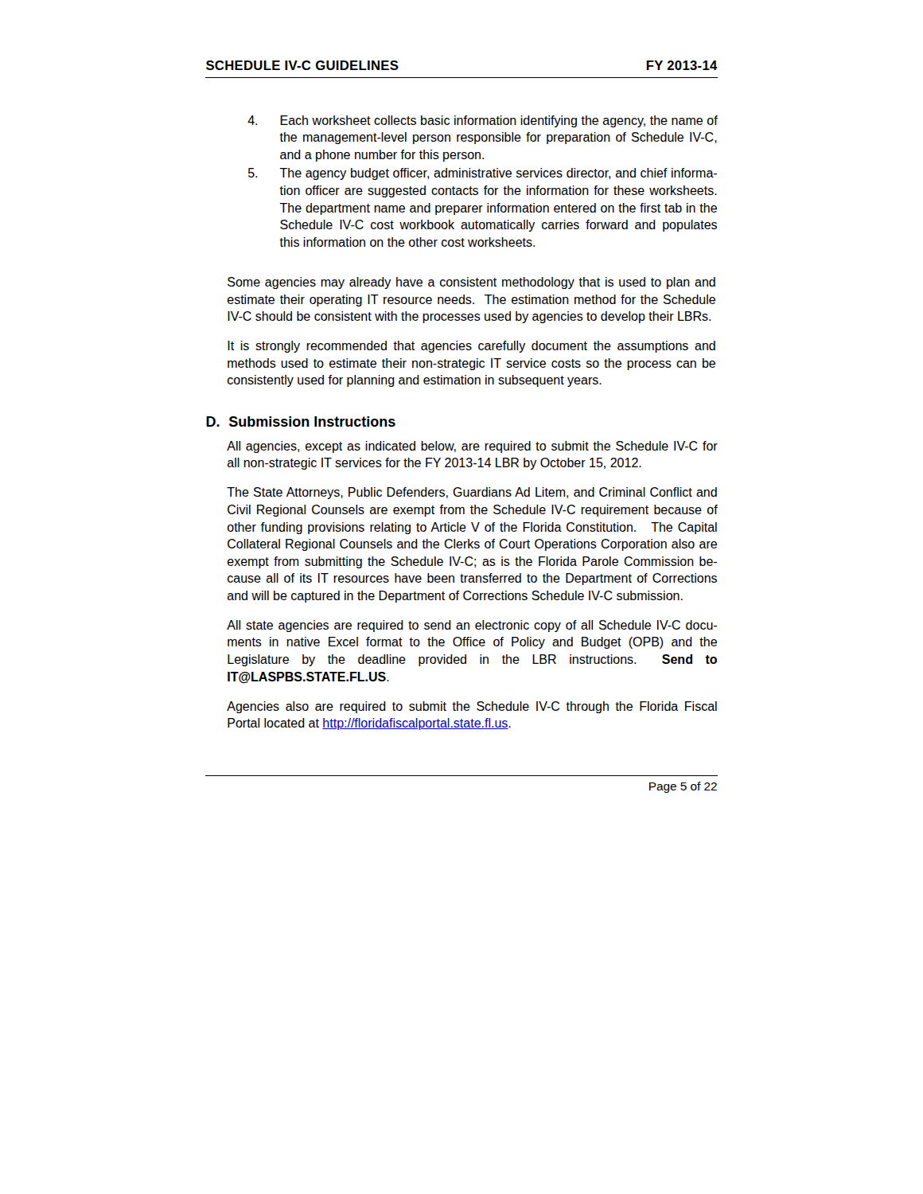Schedule IV-C Guidelines
FY 2013-14
4. Each worksheet collects basic information identifying the agency, the name of the management-level person responsible for preparation of Schedule IV-C, and a phone number for this person.
5. The agency budget officer, administrative services director, and chief information officer are suggested contacts for the information for these worksheets. The department name and preparer information entered on the first tab in the Schedule IV-C cost workbook automatically carries forward and populates this information on the other cost worksheets.
Some agencies may already have a consistent methodology that is used to plan and estimate their operating IT resource needs. The estimation method for the Schedule IV-C should be consistent with the processes used by agencies to develop their LBRs.
It is strongly recommended that agencies carefully document the assumptions and methods used to estimate their non-strategic IT service costs so the process can be consistently used for planning and estimation in subsequent years.
D. Submission Instructions
All agencies, except as indicated below, are required to submit the Schedule IV-C for all non-strategic IT services for the FY 2013-14 LBR by October 15, 2012.
The State Attorneys, Public Defenders, Guardians Ad Litem, and Criminal Conflict and Civil Regional Counsels are exempt from the Schedule IV-C requirement because of other funding provisions relating to Article V of the Florida Constitution. The Capital Collateral Regional Counsels and the Clerks of Court Operations Corporation also are exempt from submitting the Schedule IV-C; as is the Florida Parole Commission because all of its IT resources have been transferred to the Department of Corrections and will be captured in the Department of Corrections Schedule IV-C submission.
All state agencies are required to send an electronic copy of all Schedule IV-C documents in native Excel format to the Office of Policy and Budget (OPB) and the Legislature by the deadline provided in the LBR instructions. Send to IT@LASPBS.STATE.FL.US.
Agencies also are required to submit the Schedule IV-C through the Florida Fiscal Portal located at http://floridafiscalportal.state.fl.us.
Page 5 of 22